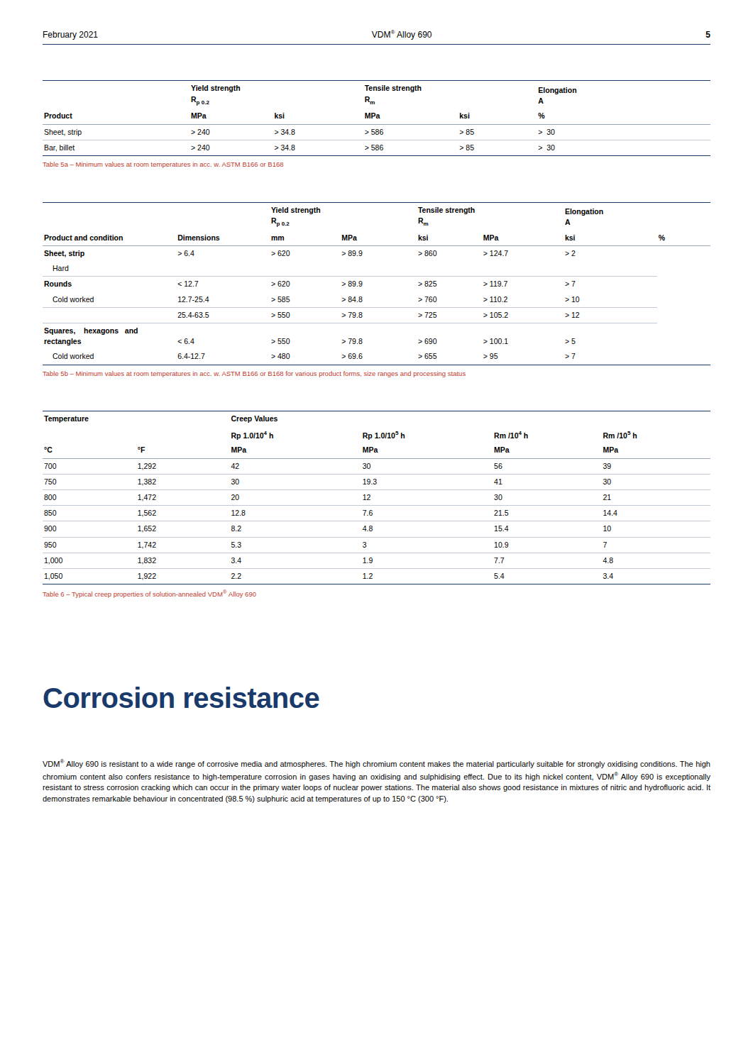February 2021
VDM® Alloy 690
5
Table 5a – Minimum values at room temperatures in acc. w. ASTM B166 or B168
| Product | Yield strength R p 0.2 | Tensile strength R m | Elongation A |
| --- | --- | --- | --- |
| MPa | ksi | MPa | ksi | % |
| Sheet, strip | > 240 | > 34.8 | > 586 | > 85 | > 30 |
| Bar, billet | > 240 | > 34.8 | > 586 | > 85 | > 30 |
Table 5b – Minimum values at room temperatures in acc. w. ASTM B166 or B168 for various product forms, size ranges and processing status
| Product and condition | Dimensions | Yield strength R p 0.2 | Tensile strength R m | Elongation A |
| --- | --- | --- | --- | --- |
| mm | MPa | ksi | MPa | ksi | % |
| Sheet, strip | > 6.4 | > 620 | > 89.9 | > 860 | > 124.7 | > 2 |
| Hard | | | | | | |
| Rounds | < 12.7 | > 620 | > 89.9 | > 825 | > 119.7 | > 7 |
| Cold worked | 12.7-25.4 | > 585 | > 84.8 | > 760 | > 110.2 | > 10 |
| | 25.4-63.5 | > 550 | > 79.8 | > 725 | > 105.2 | > 12 |
| Squares, hexagons and rectangles | < 6.4 | > 550 | > 79.8 | > 690 | > 100.1 | > 5 |
| Cold worked | 6.4-12.7 | > 480 | > 69.6 | > 655 | > 95 | > 7 |
Table 6 – Typical creep properties of solution-annealed VDM ® Alloy 690
| Temperature | Creep Values |
| --- | --- |
| | | Rp 1.0/10 4 h | Rp 1.0/10 5 h | Rm /10 4 h | Rm /10 5 h |
| °C | °F | MPa | MPa | MPa | MPa |
| 700 | 1,292 | 42 | 30 | 56 | 39 |
| 750 | 1,382 | 30 | 19.3 | 41 | 30 |
| 800 | 1,472 | 20 | 12 | 30 | 21 |
| 850 | 1,562 | 12.8 | 7.6 | 21.5 | 14.4 |
| 900 | 1,652 | 8.2 | 4.8 | 15.4 | 10 |
| 950 | 1,742 | 5.3 | 3 | 10.9 | 7 |
| 1,000 | 1,832 | 3.4 | 1.9 | 7.7 | 4.8 |
| 1,050 | 1,922 | 2.2 | 1.2 | 5.4 | 3.4 |
Corrosion resistance
VDM® Alloy 690 is resistant to a wide range of corrosive media and atmospheres. The high chromium content makes the material particularly suitable for strongly oxidising conditions. The high chromium content also confers resistance to high-temperature corrosion in gases having an oxidising and sulphidising effect. Due to its high nickel content, VDM® Alloy 690 is exceptionally resistant to stress corrosion cracking which can occur in the primary water loops of nuclear power stations. The material also shows good resistance in mixtures of nitric and hydrofluoric acid. It demonstrates remarkable behaviour in concentrated (98.5 %) sulphuric acid at temperatures of up to 150 °C (300 °F).